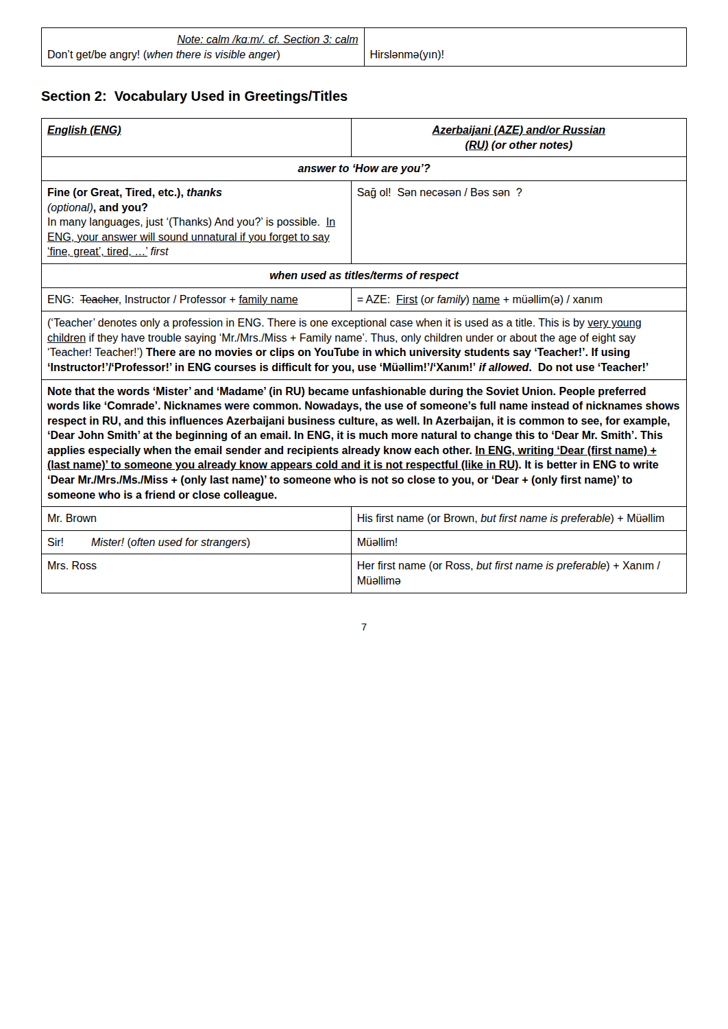| Note: calm /kɑːm/. cf. Section 3: calm Don’t get/be angry! ( when there is visible anger ) | Hirslənmə(yın)! |
Section 2: Vocabulary Used in Greetings/Titles
| English (ENG) | Azerbaijani (AZE) and/or Russian (RU) (or other notes) |
| answer to ‘How are you’? |
| Fine (or Great, Tired, etc.), thanks (optional) , and you? In many languages, just ‘(Thanks) And you?’ is possible. In ENG, your answer will sound unnatural if you forget to say ‘fine, great’, tired, …’ first | Sağ ol! Sən necəsən / Bəs sən ? |
| when used as titles/terms of respect |
| ENG: Teacher , Instructor / Professor + family name | = AZE: First ( or family ) name + müəllim(ə) / xanım |
| (‘Teacher’ denotes only a profession in ENG. There is one exceptional case when it is used as a title. This is by very young children if they have trouble saying ‘Mr./Mrs./Miss + Family name’. Thus, only children under or about the age of eight say ‘Teacher! Teacher!’) There are no movies or clips on YouTube in which university students say ‘Teacher!’. If using ‘Instructor!’/‘Professor!’ in ENG courses is difficult for you, use ‘Müəllim!’/‘Xanım!’ if allowed . Do not use ‘Teacher!’ |
| Note that the words ‘Mister’ and ‘Madame’ (in RU) became unfashionable during the Soviet Union. People preferred words like ‘Comrade’. Nicknames were common. Nowadays, the use of someone’s full name instead of nicknames shows respect in RU, and this influences Azerbaijani business culture, as well. In Azerbaijan, it is common to see, for example, ‘Dear John Smith’ at the beginning of an email. In ENG, it is much more natural to change this to ‘Dear Mr. Smith’. This applies especially when the email sender and recipients already know each other. In ENG, writing ‘Dear (first name) + (last name)’ to someone you already know appears cold and it is not respectful (like in RU) . It is better in ENG to write ‘Dear Mr./Mrs./Ms./Miss + (only last name)’ to someone who is not so close to you, or ‘Dear + (only first name)’ to someone who is a friend or close colleague. |
| Mr. Brown | His first name (or Brown, but first name is preferable ) + Müəllim |
| Sir! Mister! ( often used for strangers ) | Müəllim! |
| Mrs. Ross | Her first name (or Ross, but first name is preferable ) + Xanım / Müəllimə |
7